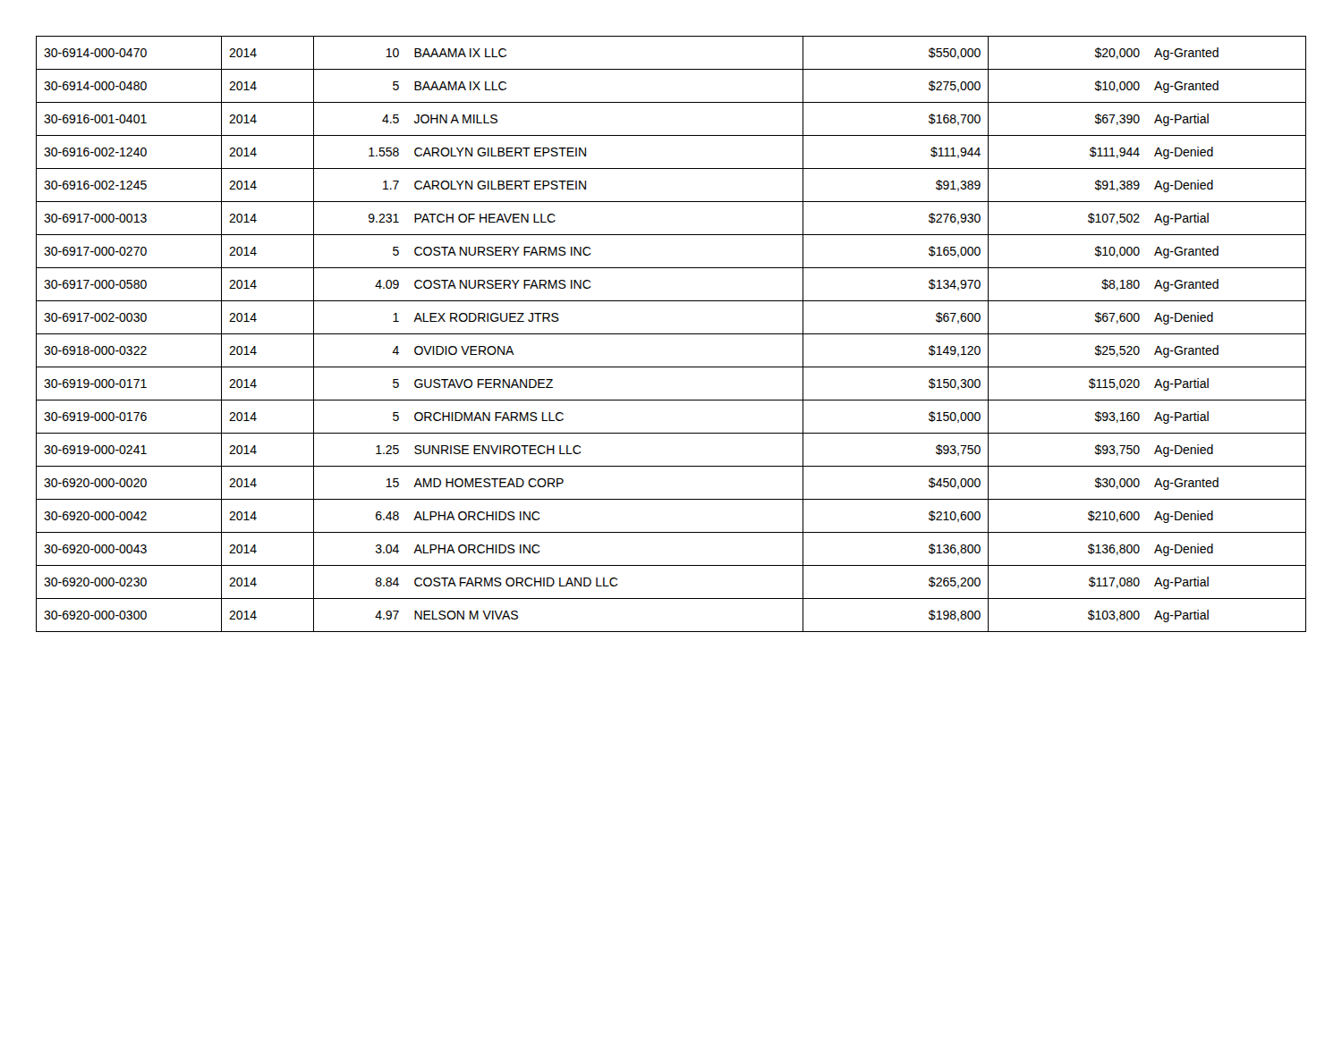| 30-6914-000-0470 | 2014 | 10 | BAAAMA IX LLC | $550,000 | $20,000 | Ag-Granted |
| 30-6914-000-0480 | 2014 | 5 | BAAAMA IX LLC | $275,000 | $10,000 | Ag-Granted |
| 30-6916-001-0401 | 2014 | 4.5 | JOHN A MILLS | $168,700 | $67,390 | Ag-Partial |
| 30-6916-002-1240 | 2014 | 1.558 | CAROLYN GILBERT EPSTEIN | $111,944 | $111,944 | Ag-Denied |
| 30-6916-002-1245 | 2014 | 1.7 | CAROLYN GILBERT EPSTEIN | $91,389 | $91,389 | Ag-Denied |
| 30-6917-000-0013 | 2014 | 9.231 | PATCH OF HEAVEN LLC | $276,930 | $107,502 | Ag-Partial |
| 30-6917-000-0270 | 2014 | 5 | COSTA NURSERY FARMS INC | $165,000 | $10,000 | Ag-Granted |
| 30-6917-000-0580 | 2014 | 4.09 | COSTA NURSERY FARMS INC | $134,970 | $8,180 | Ag-Granted |
| 30-6917-002-0030 | 2014 | 1 | ALEX RODRIGUEZ JTRS | $67,600 | $67,600 | Ag-Denied |
| 30-6918-000-0322 | 2014 | 4 | OVIDIO VERONA | $149,120 | $25,520 | Ag-Granted |
| 30-6919-000-0171 | 2014 | 5 | GUSTAVO FERNANDEZ | $150,300 | $115,020 | Ag-Partial |
| 30-6919-000-0176 | 2014 | 5 | ORCHIDMAN FARMS LLC | $150,000 | $93,160 | Ag-Partial |
| 30-6919-000-0241 | 2014 | 1.25 | SUNRISE ENVIROTECH LLC | $93,750 | $93,750 | Ag-Denied |
| 30-6920-000-0020 | 2014 | 15 | AMD HOMESTEAD CORP | $450,000 | $30,000 | Ag-Granted |
| 30-6920-000-0042 | 2014 | 6.48 | ALPHA ORCHIDS INC | $210,600 | $210,600 | Ag-Denied |
| 30-6920-000-0043 | 2014 | 3.04 | ALPHA ORCHIDS INC | $136,800 | $136,800 | Ag-Denied |
| 30-6920-000-0230 | 2014 | 8.84 | COSTA FARMS ORCHID LAND LLC | $265,200 | $117,080 | Ag-Partial |
| 30-6920-000-0300 | 2014 | 4.97 | NELSON M VIVAS | $198,800 | $103,800 | Ag-Partial |